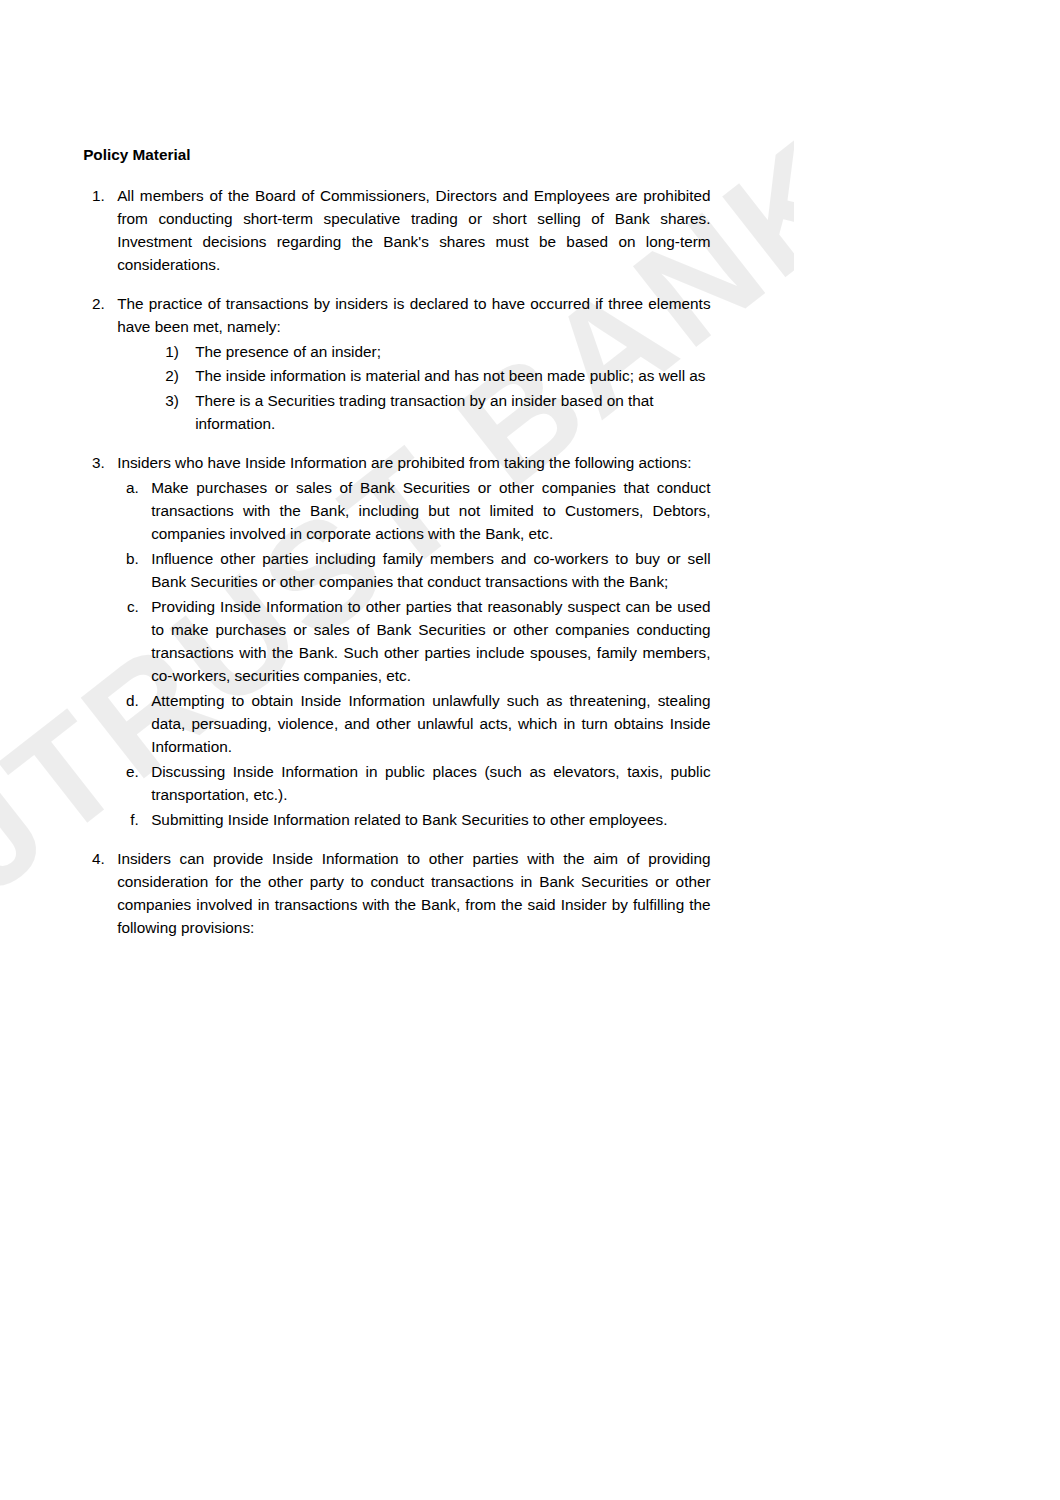JTRUST BANK
Policy Material
All members of the Board of Commissioners, Directors and Employees are prohibited from conducting short-term speculative trading or short selling of Bank shares. Investment decisions regarding the Bank's shares must be based on long-term considerations.
The practice of transactions by insiders is declared to have occurred if three elements have been met, namely:
The presence of an insider;
The inside information is material and has not been made public; as well as
There is a Securities trading transaction by an insider based on that information.
Insiders who have Inside Information are prohibited from taking the following actions:
Make purchases or sales of Bank Securities or other companies that conduct transactions with the Bank, including but not limited to Customers, Debtors, companies involved in corporate actions with the Bank, etc.
Influence other parties including family members and co-workers to buy or sell Bank Securities or other companies that conduct transactions with the Bank;
Providing Inside Information to other parties that reasonably suspect can be used to make purchases or sales of Bank Securities or other companies conducting transactions with the Bank. Such other parties include spouses, family members, co-workers, securities companies, etc.
Attempting to obtain Inside Information unlawfully such as threatening, stealing data, persuading, violence, and other unlawful acts, which in turn obtains Inside Information.
Discussing Inside Information in public places (such as elevators, taxis, public transportation, etc.).
Submitting Inside Information related to Bank Securities to other employees.
Insiders can provide Inside Information to other parties with the aim of providing consideration for the other party to conduct transactions in Bank Securities or other companies involved in transactions with the Bank, from the said Insider by fulfilling the following provisions: